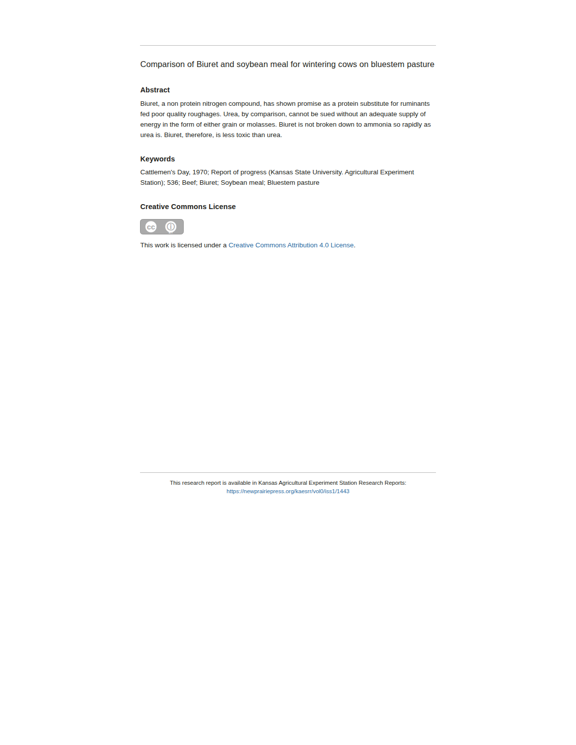Comparison of Biuret and soybean meal for wintering cows on bluestem pasture
Abstract
Biuret, a non protein nitrogen compound, has shown promise as a protein substitute for ruminants fed poor quality roughages. Urea, by comparison, cannot be sued without an adequate supply of energy in the form of either grain or molasses. Biuret is not broken down to ammonia so rapidly as urea is. Biuret, therefore, is less toxic than urea.
Keywords
Cattlemen's Day, 1970; Report of progress (Kansas State University. Agricultural Experiment Station); 536; Beef; Biuret; Soybean meal; Bluestem pasture
Creative Commons License
cc ⓘ BY
This work is licensed under a Creative Commons Attribution 4.0 License.
This research report is available in Kansas Agricultural Experiment Station Research Reports:
https://newprairiepress.org/kaesrr/vol0/iss1/1443